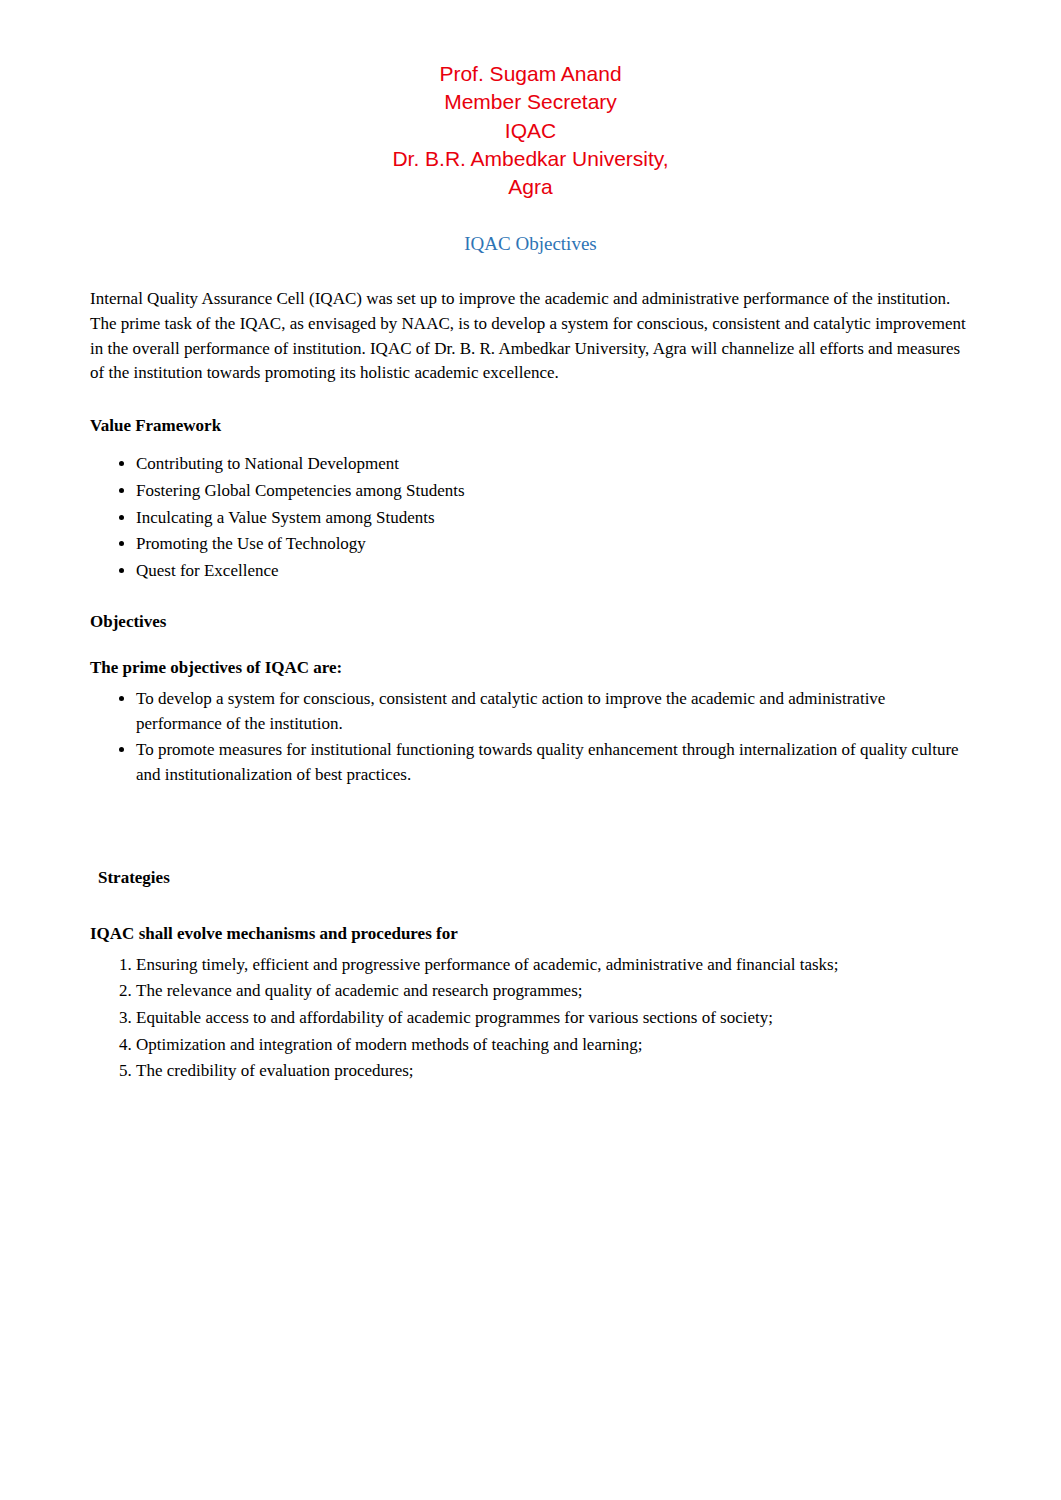Prof. Sugam Anand
Member Secretary
IQAC
Dr. B.R. Ambedkar University,
Agra
IQAC Objectives
Internal Quality Assurance Cell (IQAC) was set up to improve the academic and administrative performance of the institution. The prime task of the IQAC, as envisaged by NAAC, is to develop a system for conscious, consistent and catalytic improvement in the overall performance of institution. IQAC of Dr. B. R. Ambedkar University, Agra will channelize all efforts and measures of the institution towards promoting its holistic academic excellence.
Value Framework
Contributing to National Development
Fostering Global Competencies among Students
Inculcating a Value System among Students
Promoting the Use of Technology
Quest for Excellence
Objectives
The prime objectives of IQAC are:
To develop a system for conscious, consistent and catalytic action to improve the academic and administrative performance of the institution.
To promote measures for institutional functioning towards quality enhancement through internalization of quality culture and institutionalization of best practices.
Strategies
IQAC shall evolve mechanisms and procedures for
Ensuring timely, efficient and progressive performance of academic, administrative and financial tasks;
The relevance and quality of academic and research programmes;
Equitable access to and affordability of academic programmes for various sections of society;
Optimization and integration of modern methods of teaching and learning;
The credibility of evaluation procedures;